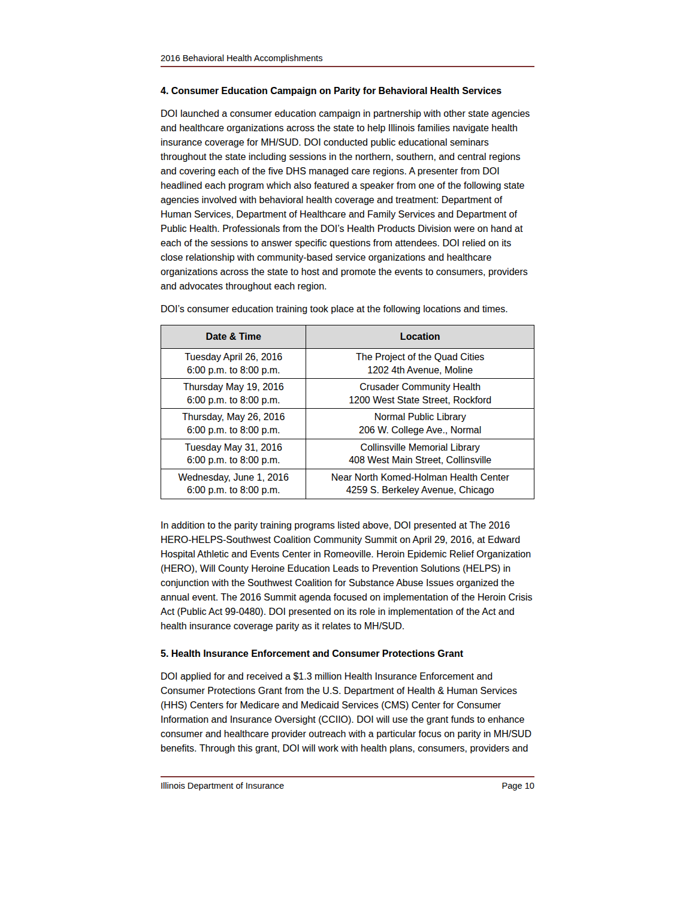2016 Behavioral Health Accomplishments
4. Consumer Education Campaign on Parity for Behavioral Health Services
DOI launched a consumer education campaign in partnership with other state agencies and healthcare organizations across the state to help Illinois families navigate health insurance coverage for MH/SUD. DOI conducted public educational seminars throughout the state including sessions in the northern, southern, and central regions and covering each of the five DHS managed care regions. A presenter from DOI headlined each program which also featured a speaker from one of the following state agencies involved with behavioral health coverage and treatment: Department of Human Services, Department of Healthcare and Family Services and Department of Public Health. Professionals from the DOI’s Health Products Division were on hand at each of the sessions to answer specific questions from attendees. DOI relied on its close relationship with community-based service organizations and healthcare organizations across the state to host and promote the events to consumers, providers and advocates throughout each region.
DOI’s consumer education training took place at the following locations and times.
| Date & Time | Location |
| --- | --- |
| Tuesday April 26, 2016 6:00 p.m. to 8:00 p.m. | The Project of the Quad Cities 1202 4th Avenue, Moline |
| Thursday May 19, 2016 6:00 p.m. to 8:00 p.m. | Crusader Community Health 1200 West State Street, Rockford |
| Thursday, May 26, 2016 6:00 p.m. to 8:00 p.m. | Normal Public Library 206 W. College Ave., Normal |
| Tuesday May 31, 2016 6:00 p.m. to 8:00 p.m. | Collinsville Memorial Library 408 West Main Street, Collinsville |
| Wednesday, June 1, 2016 6:00 p.m. to 8:00 p.m. | Near North Komed-Holman Health Center 4259 S. Berkeley Avenue, Chicago |
In addition to the parity training programs listed above, DOI presented at The 2016 HERO-HELPS-Southwest Coalition Community Summit on April 29, 2016, at Edward Hospital Athletic and Events Center in Romeoville. Heroin Epidemic Relief Organization (HERO), Will County Heroine Education Leads to Prevention Solutions (HELPS) in conjunction with the Southwest Coalition for Substance Abuse Issues organized the annual event. The 2016 Summit agenda focused on implementation of the Heroin Crisis Act (Public Act 99-0480). DOI presented on its role in implementation of the Act and health insurance coverage parity as it relates to MH/SUD.
5. Health Insurance Enforcement and Consumer Protections Grant
DOI applied for and received a $1.3 million Health Insurance Enforcement and Consumer Protections Grant from the U.S. Department of Health & Human Services (HHS) Centers for Medicare and Medicaid Services (CMS) Center for Consumer Information and Insurance Oversight (CCIIO). DOI will use the grant funds to enhance consumer and healthcare provider outreach with a particular focus on parity in MH/SUD benefits. Through this grant, DOI will work with health plans, consumers, providers and
Illinois Department of Insurance Page 10